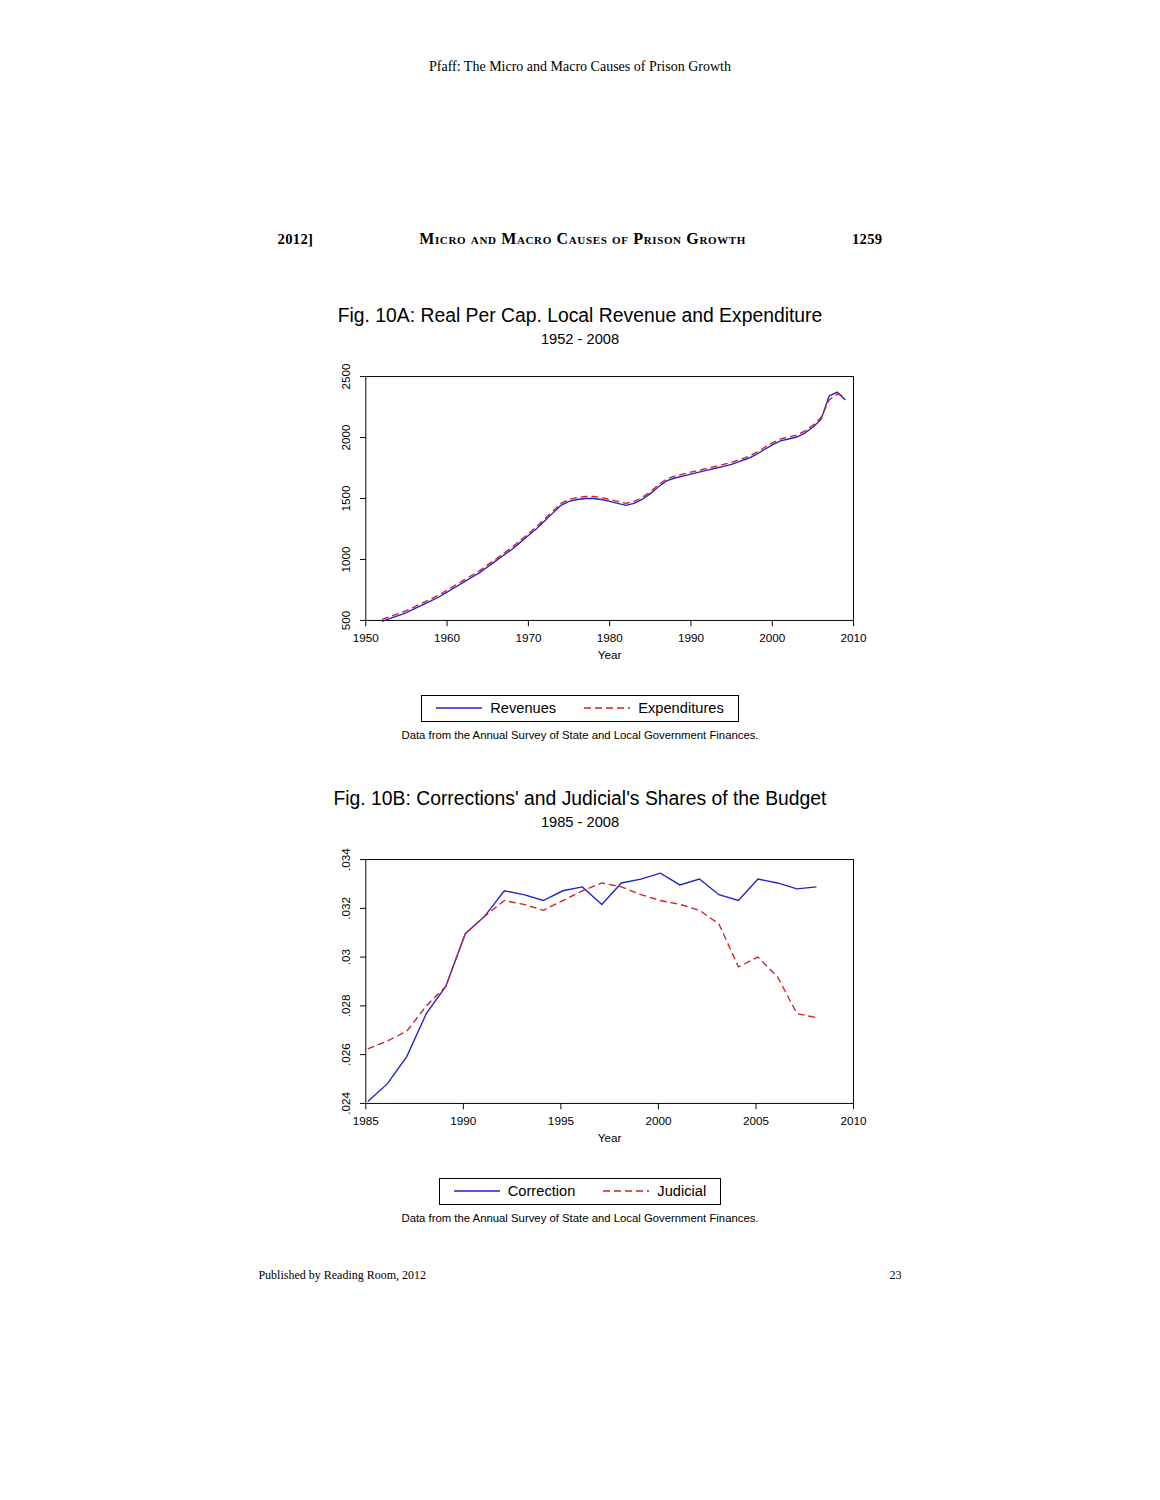Pfaff: The Micro and Macro Causes of Prison Growth
2012]
Micro and Macro Causes of Prison Growth
1259
Fig. 10A: Real Per Cap. Local Revenue and Expenditure
1952 - 2008
500 1000 1500 2000 2500 1950 1960 1970 1980 1990 2000 2010 Year
Revenues
Expenditures
Data from the Annual Survey of State and Local Government Finances.
Fig. 10B: Corrections' and Judicial's Shares of the Budget
1985 - 2008
.024 .026 .028 .03 .032 .034 1985 1990 1995 2000 2005 2010 Year
Correction
Judicial
Data from the Annual Survey of State and Local Government Finances.
Published by Reading Room, 2012
23